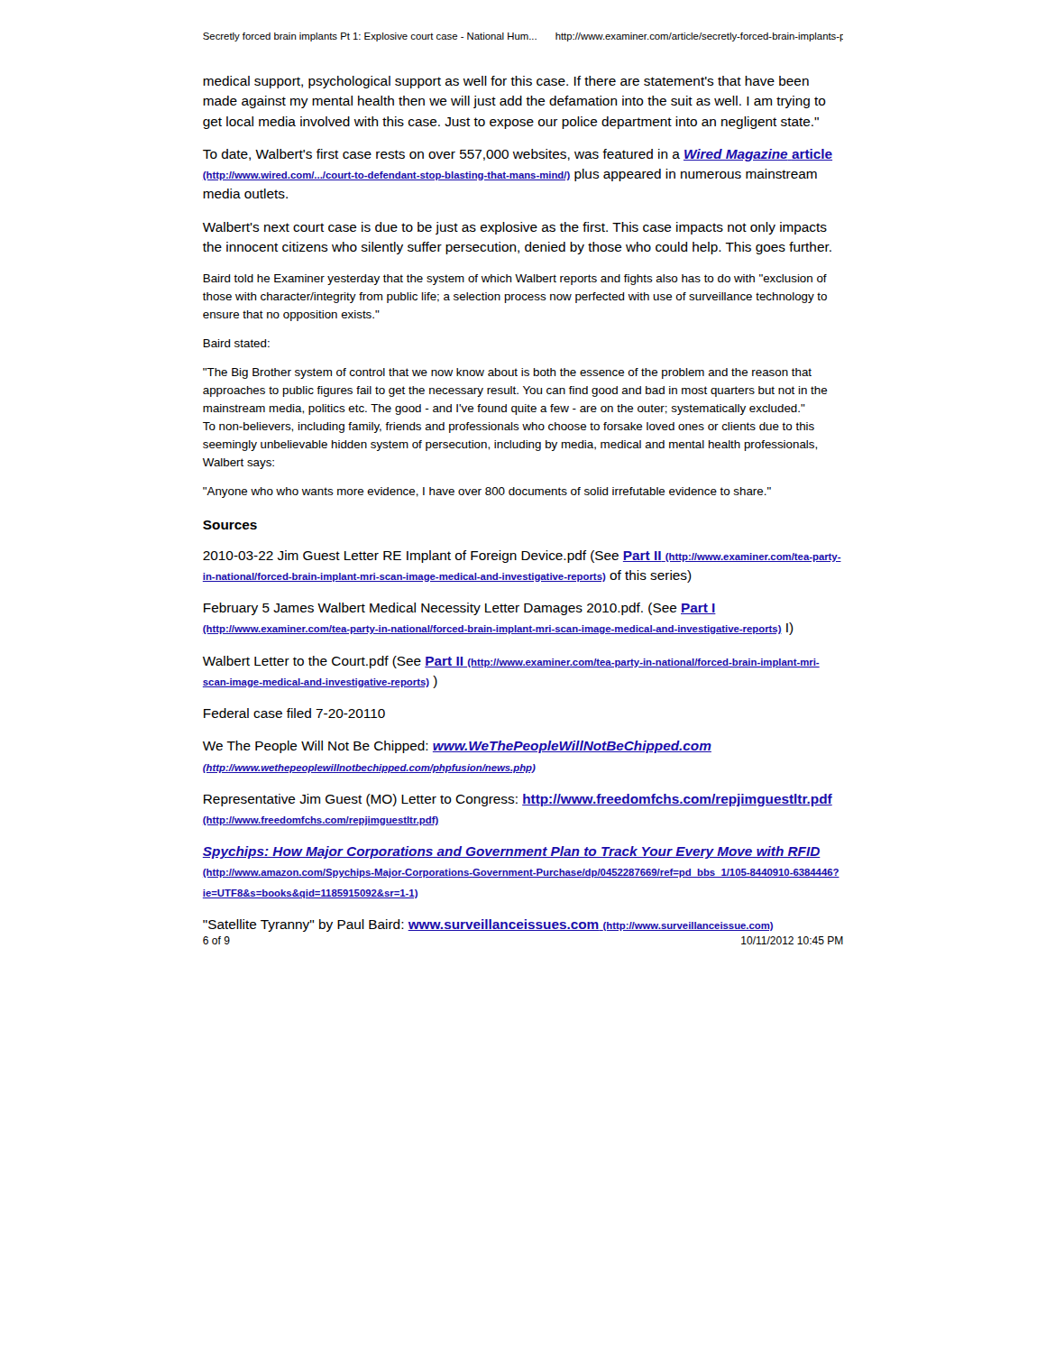Secretly forced brain implants Pt 1: Explosive court case - National Hum... http://www.examiner.com/article/secretly-forced-brain-implants-pt-1-exp...
medical support, psychological support as well for this case. If there are statement's that have been made against my mental health then we will just add the defamation into the suit as well. I am trying to get local media involved with this case. Just to expose our police department into an negligent state."
To date, Walbert's first case rests on over 557,000 websites, was featured in a Wired Magazine article (http://www.wired.com/.../court-to-defendant-stop-blasting-that-mans-mind/) plus appeared in numerous mainstream media outlets.
Walbert's next court case is due to be just as explosive as the first. This case impacts not only impacts the innocent citizens who silently suffer persecution, denied by those who could help. This goes further.
Baird told he Examiner yesterday that the system of which Walbert reports and fights also has to do with "exclusion of those with character/integrity from public life; a selection process now perfected with use of surveillance technology to ensure that no opposition exists."
Baird stated:
"The Big Brother system of control that we now know about is both the essence of the problem and the reason that approaches to public figures fail to get the necessary result. You can find good and bad in most quarters but not in the mainstream media, politics etc. The good - and I've found quite a few - are on the outer; systematically excluded."
To non-believers, including family, friends and professionals who choose to forsake loved ones or clients due to this seemingly unbelievable hidden system of persecution, including by media, medical and mental health professionals, Walbert says:
"Anyone who who wants more evidence, I have over 800 documents of solid irrefutable evidence to share."
Sources
2010-03-22 Jim Guest Letter RE Implant of Foreign Device.pdf (See Part II (http://www.examiner.com/tea-party-in-national/forced-brain-implant-mri-scan-image-medical-and-investigative-reports) of this series)
February 5 James Walbert Medical Necessity Letter Damages 2010.pdf. (See Part I (http://www.examiner.com/tea-party-in-national/forced-brain-implant-mri-scan-image-medical-and-investigative-reports) I)
Walbert Letter to the Court.pdf (See Part II (http://www.examiner.com/tea-party-in-national/forced-brain-implant-mri-scan-image-medical-and-investigative-reports) )
Federal case filed 7-20-20110
We The People Will Not Be Chipped: www.WeThePeopleWillNotBeChipped.com
(http://www.wethepeoplewillnotbechipped.com/phpfusion/news.php)
Representative Jim Guest (MO) Letter to Congress: http://www.freedomfchs.com/repjimguestltr.pdf
(http://www.freedomfchs.com/repjimguestltr.pdf)
Spychips: How Major Corporations and Government Plan to Track Your Every Move with RFID
(http://www.amazon.com/Spychips-Major-Corporations-Government-Purchase/dp/0452287669/ref=pd_bbs_1/105-8440910-6384446?ie=UTF8&s=books&qid=1185915092&sr=1-1)
"Satellite Tyranny" by Paul Baird: www.surveillanceissues.com (http://www.surveillanceissue.com)
6 of 9 10/11/2012 10:45 PM